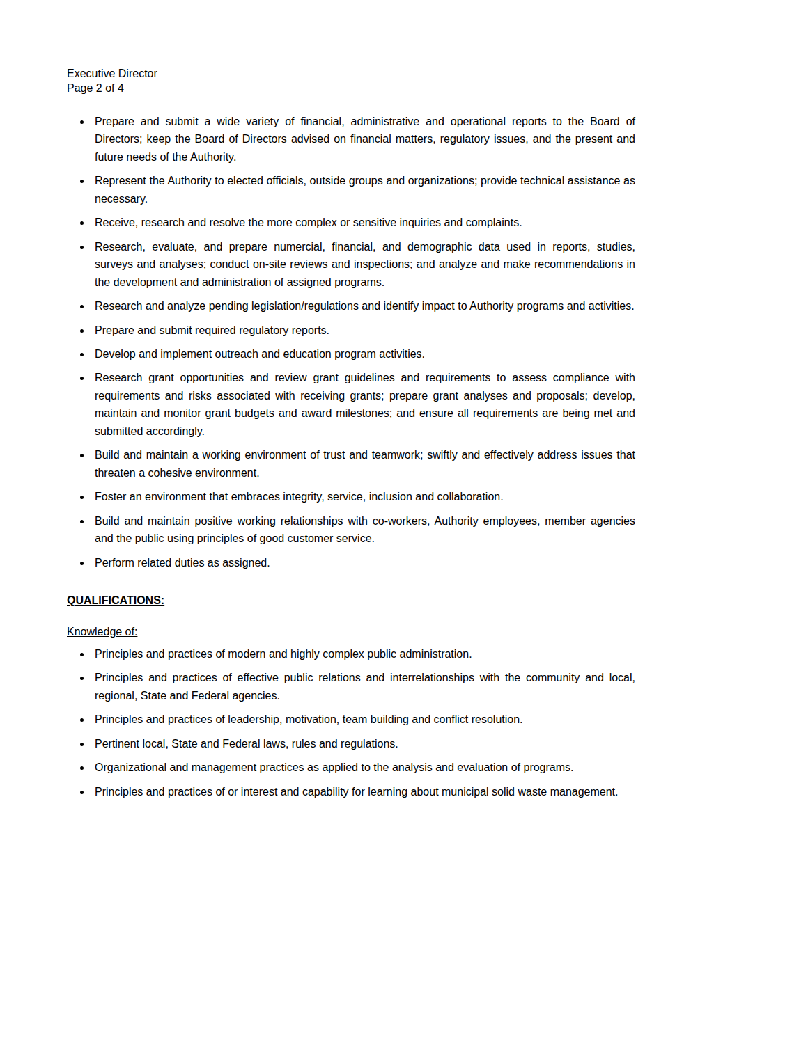Executive Director
Page 2 of 4
Prepare and submit a wide variety of financial, administrative and operational reports to the Board of Directors; keep the Board of Directors advised on financial matters, regulatory issues, and the present and future needs of the Authority.
Represent the Authority to elected officials, outside groups and organizations; provide technical assistance as necessary.
Receive, research and resolve the more complex or sensitive inquiries and complaints.
Research, evaluate, and prepare numercial, financial, and demographic data used in reports, studies, surveys and analyses; conduct on-site reviews and inspections; and analyze and make recommendations in the development and administration of assigned programs.
Research and analyze pending legislation/regulations and identify impact to Authority programs and activities.
Prepare and submit required regulatory reports.
Develop and implement outreach and education program activities.
Research grant opportunities and review grant guidelines and requirements to assess compliance with requirements and risks associated with receiving grants; prepare grant analyses and proposals; develop, maintain and monitor grant budgets and award milestones; and ensure all requirements are being met and submitted accordingly.
Build and maintain a working environment of trust and teamwork; swiftly and effectively address issues that threaten a cohesive environment.
Foster an environment that embraces integrity, service, inclusion and collaboration.
Build and maintain positive working relationships with co-workers, Authority employees, member agencies and the public using principles of good customer service.
Perform related duties as assigned.
QUALIFICATIONS:
Knowledge of:
Principles and practices of modern and highly complex public administration.
Principles and practices of effective public relations and interrelationships with the community and local, regional, State and Federal agencies.
Principles and practices of leadership, motivation, team building and conflict resolution.
Pertinent local, State and Federal laws, rules and regulations.
Organizational and management practices as applied to the analysis and evaluation of programs.
Principles and practices of or interest and capability for learning about municipal solid waste management.